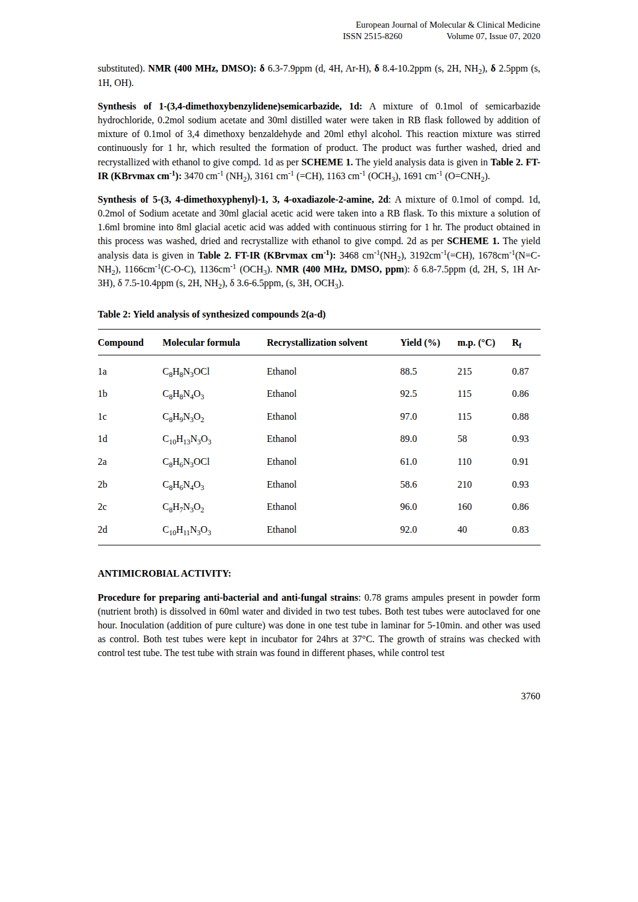European Journal of Molecular & Clinical Medicine ISSN 2515-8260 Volume 07, Issue 07, 2020
substituted). NMR (400 MHz, DMSO): δ 6.3-7.9ppm (d, 4H, Ar-H), δ 8.4-10.2ppm (s, 2H, NH2), δ 2.5ppm (s, 1H, OH).
Synthesis of 1-(3,4-dimethoxybenzylidene)semicarbazide, 1d: A mixture of 0.1mol of semicarbazide hydrochloride, 0.2mol sodium acetate and 30ml distilled water were taken in RB flask followed by addition of mixture of 0.1mol of 3,4 dimethoxy benzaldehyde and 20ml ethyl alcohol. This reaction mixture was stirred continuously for 1 hr, which resulted the formation of product. The product was further washed, dried and recrystallized with ethanol to give compd. 1d as per SCHEME 1. The yield analysis data is given in Table 2. FT-IR (KBrvmax cm-1): 3470 cm-1 (NH2), 3161 cm-1 (=CH), 1163 cm-1 (OCH3), 1691 cm-1 (O=CNH2).
Synthesis of 5-(3, 4-dimethoxyphenyl)-1, 3, 4-oxadiazole-2-amine, 2d: A mixture of 0.1mol of compd. 1d, 0.2mol of Sodium acetate and 30ml glacial acetic acid were taken into a RB flask. To this mixture a solution of 1.6ml bromine into 8ml glacial acetic acid was added with continuous stirring for 1 hr. The product obtained in this process was washed, dried and recrystallize with ethanol to give compd. 2d as per SCHEME 1. The yield analysis data is given in Table 2. FT-IR (KBrvmax cm-1): 3468 cm-1(NH2), 3192cm-1(=CH), 1678cm-1(N=C-NH2), 1166cm-1(C-O-C), 1136cm-1 (OCH3). NMR (400 MHz, DMSO, ppm): δ 6.8-7.5ppm (d, 2H, S, 1H Ar-3H), δ 7.5-10.4ppm (s, 2H, NH2), δ 3.6-6.5ppm, (s, 3H, OCH3).
Table 2: Yield analysis of synthesized compounds 2(a-d)
| Compound | Molecular formula | Recrystallization solvent | Yield (%) | m.p. (°C) | R f |
| --- | --- | --- | --- | --- | --- |
| 1a | C 8 H 8 N 3 OCl | Ethanol | 88.5 | 215 | 0.87 |
| 1b | C 8 H 8 N 4 O 3 | Ethanol | 92.5 | 115 | 0.86 |
| 1c | C 8 H 9 N 3 O 2 | Ethanol | 97.0 | 115 | 0.88 |
| 1d | C 10 H 13 N 3 O 3 | Ethanol | 89.0 | 58 | 0.93 |
| 2a | C 8 H 6 N 3 OCl | Ethanol | 61.0 | 110 | 0.91 |
| 2b | C 8 H 6 N 4 O 3 | Ethanol | 58.6 | 210 | 0.93 |
| 2c | C 8 H 7 N 3 O 2 | Ethanol | 96.0 | 160 | 0.86 |
| 2d | C 10 H 11 N 3 O 3 | Ethanol | 92.0 | 40 | 0.83 |
Antimicrobial Activity:
Procedure for preparing anti-bacterial and anti-fungal strains: 0.78 grams ampules present in powder form (nutrient broth) is dissolved in 60ml water and divided in two test tubes. Both test tubes were autoclaved for one hour. Inoculation (addition of pure culture) was done in one test tube in laminar for 5-10min. and other was used as control. Both test tubes were kept in incubator for 24hrs at 37°C. The growth of strains was checked with control test tube. The test tube with strain was found in different phases, while control test
3760